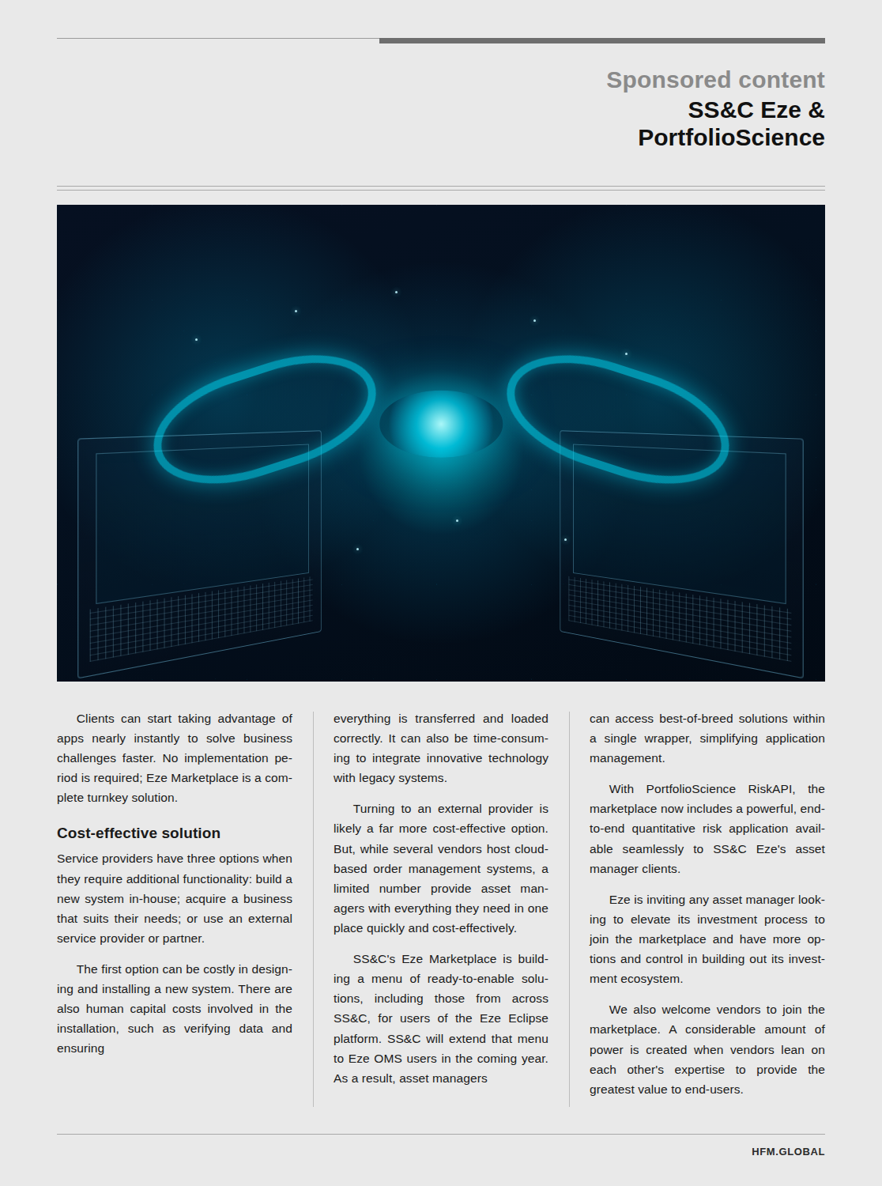Sponsored content
SS&C Eze &
PortfolioScience
Clients can start taking advantage of apps nearly instantly to solve business challenges faster. No implementation period is required; Eze Marketplace is a complete turnkey solution.
Cost-effective solution
Service providers have three options when they require additional functionality: build a new system in-house; acquire a business that suits their needs; or use an external service provider or partner.
The first option can be costly in designing and installing a new system. There are also human capital costs involved in the installation, such as verifying data and ensuring
everything is transferred and loaded correctly. It can also be time-consuming to integrate innovative technology with legacy systems.
Turning to an external provider is likely a far more cost-effective option. But, while several vendors host cloud-based order management systems, a limited number provide asset managers with everything they need in one place quickly and cost-effectively.
SS&C's Eze Marketplace is building a menu of ready-to-enable solutions, including those from across SS&C, for users of the Eze Eclipse platform. SS&C will extend that menu to Eze OMS users in the coming year. As a result, asset managers
can access best-of-breed solutions within a single wrapper, simplifying application management.
With PortfolioScience RiskAPI, the marketplace now includes a powerful, end-to-end quantitative risk application available seamlessly to SS&C Eze's asset manager clients.
Eze is inviting any asset manager looking to elevate its investment process to join the marketplace and have more options and control in building out its investment ecosystem.
We also welcome vendors to join the marketplace. A considerable amount of power is created when vendors lean on each other's expertise to provide the greatest value to end-users.
HFM.GLOBAL